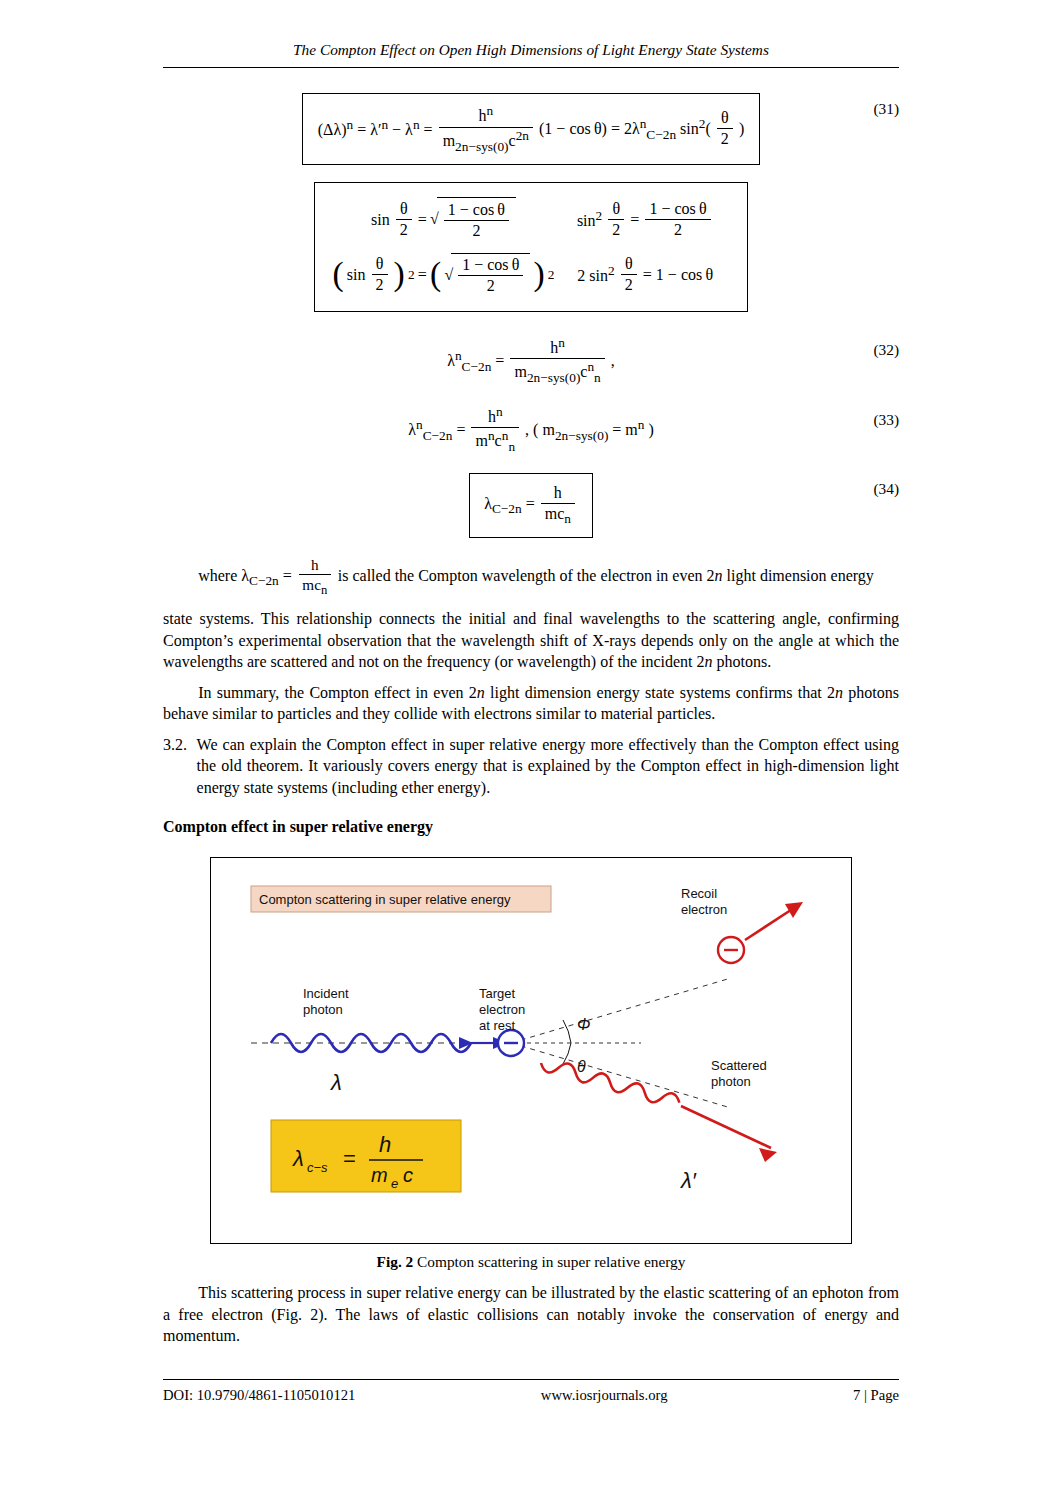The Compton Effect on Open High Dimensions of Light Energy State Systems
(Δλ)n = λ′n − λn = hn m2n−sys(0)c2n (1 − cos θ) = 2λnC−2n sin2( θ 2 )
(31)
| sin θ 2 = √ 1 − cos θ 2 | sin 2 θ 2 = 1 − cos θ 2 |
| ( sin θ 2 ) 2 = ( √ 1 − cos θ 2 ) 2 | 2 sin 2 θ 2 = 1 − cos θ |
λnC−2n = hn m2n−sys(0)cnn ,
(32)
λnC−2n = hn mncnn , ( m2n−sys(0) = mn )
(33)
λC−2n = h mcn
(34)
where λC−2n = hmcn is called the Compton wavelength of the electron in even 2n light dimension energy
state systems. This relationship connects the initial and final wavelengths to the scattering angle, confirming Compton’s experimental observation that the wavelength shift of X-rays depends only on the angle at which the wavelengths are scattered and not on the frequency (or wavelength) of the incident 2n photons.
In summary, the Compton effect in even 2n light dimension energy state systems confirms that 2n photons behave similar to particles and they collide with electrons similar to material particles.
3.2. We can explain the Compton effect in super relative energy more effectively than the Compton effect using the old theorem. It variously covers energy that is explained by the Compton effect in high-dimension light energy state systems (including ether energy).
Compton effect in super relative energy
Compton scattering in super relative energy Incident photon λ Target electron at rest Recoil electron Φ θ Scattered photon λ′ λ c−s = h m e c
Fig. 2 Compton scattering in super relative energy
This scattering process in super relative energy can be illustrated by the elastic scattering of an ephoton from a free electron (Fig. 2). The laws of elastic collisions can notably invoke the conservation of energy and momentum.
DOI: 10.9790/4861-1105010121 www.iosrjournals.org 7 | Page